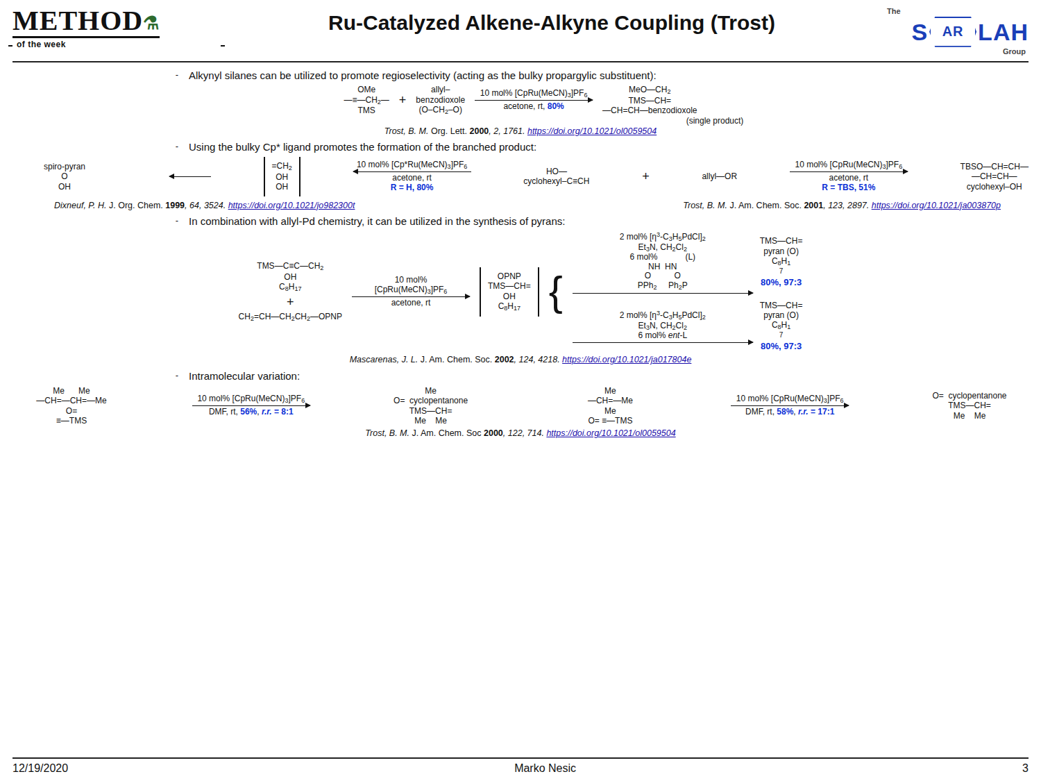METHOD⚗
of the week
Ru-Catalyzed Alkene-Alkyne Coupling (Trost)
The
SAR LAH
Group
-
Alkynyl silanes can be utilized to promote regioselectivity (acting as the bulky propargylic substituent):
OMe —≡—CH2— TMS
+
allyl– benzodioxole (O–CH2–O)
10 mol% [CpRu(MeCN)3]PF6
acetone, rt, 80%
MeO—CH2 TMS—CH= —CH=CH—benzodioxole
(single product)
Trost, B. M. Org. Lett. 2000, 2, 1761. https://doi.org/10.1021/ol0059504
-
Using the bulky Cp* ligand promotes the formation of the branched product:
spiro-pyran O OH
=CH2 OH OH
10 mol% [Cp*Ru(MeCN)3]PF6
acetone, rt R = H, 80%
HO— cyclohexyl–C≡CH
+
allyl—OR
10 mol% [CpRu(MeCN)3]PF6
acetone, rt R = TBS, 51%
TBSO—CH=CH— —CH=CH— cyclohexyl–OH
Dixneuf, P. H. J. Org. Chem. 1999, 64, 3524. https://doi.org/10.1021/jo982300t
Trost, B. M. J. Am. Chem. Soc. 2001, 123, 2897. https://doi.org/10.1021/ja003870p
-
In combination with allyl-Pd chemistry, it can be utilized in the synthesis of pyrans:
TMS—C≡C—CH2 OH C8 H17
+
CH2=CH—CH2 CH2—OPNP
10 mol% [CpRu(MeCN)3]PF6
acetone, rt
OPNP TMS—CH= OH C8 H17
{
2 mol% [η3-C3 H5 PdCl]2 Et3 N, CH2 Cl2 6 mol% (L) NH HN O O PPh2 Ph2 P
TMS—CH= pyran (O) C8 H1 7
80%, 97:3
2 mol% [η3-C3 H5 PdCl]2 Et3 N, CH2 Cl2 6 mol% ent-L
TMS—CH= pyran (O) C8 H1 7
80%, 97:3
Mascarenas, J. L. J. Am. Chem. Soc. 2002, 124, 4218. https://doi.org/10.1021/ja017804e
-
Intramolecular variation:
Me Me —CH=—CH=—Me O= ≡—TMS
10 mol% [CpRu(MeCN)3]PF6
DMF, rt, 56%, r.r. = 8:1
Me O= cyclopentanone TMS—CH= Me Me
Me —CH=—Me Me O= ≡—TMS
10 mol% [CpRu(MeCN)3]PF6
DMF, rt, 58%, r.r. = 17:1
O= cyclopentanone TMS—CH= Me Me
Trost, B. M. J. Am. Chem. Soc 2000, 122, 714. https://doi.org/10.1021/ol0059504
12/19/2020
Marko Nesic
3